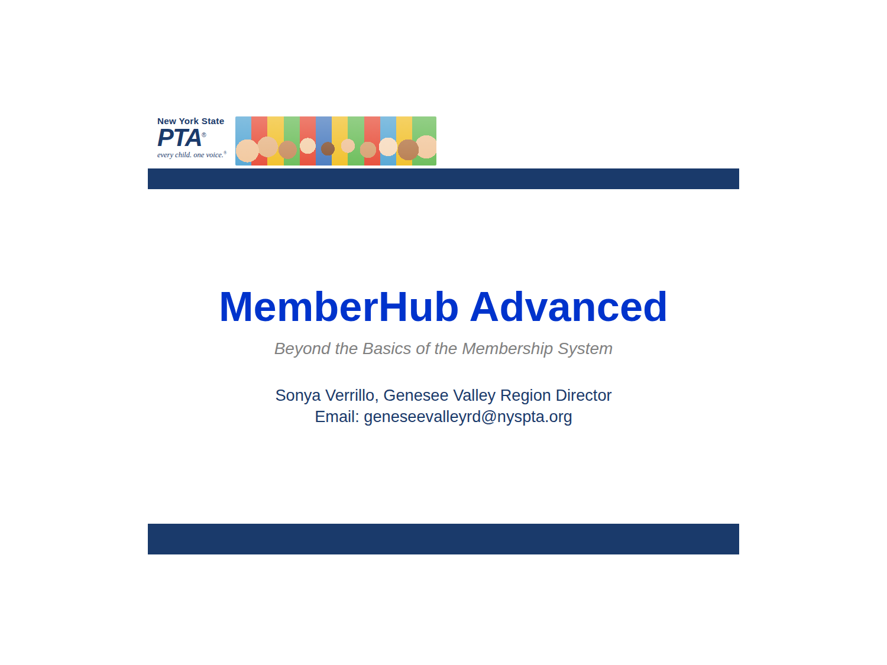New York State PTA® every child. one voice.®
MemberHub Advanced
Beyond the Basics of the Membership System
Sonya Verrillo, Genesee Valley Region Director
Email: geneseevalleyrd@nyspta.org